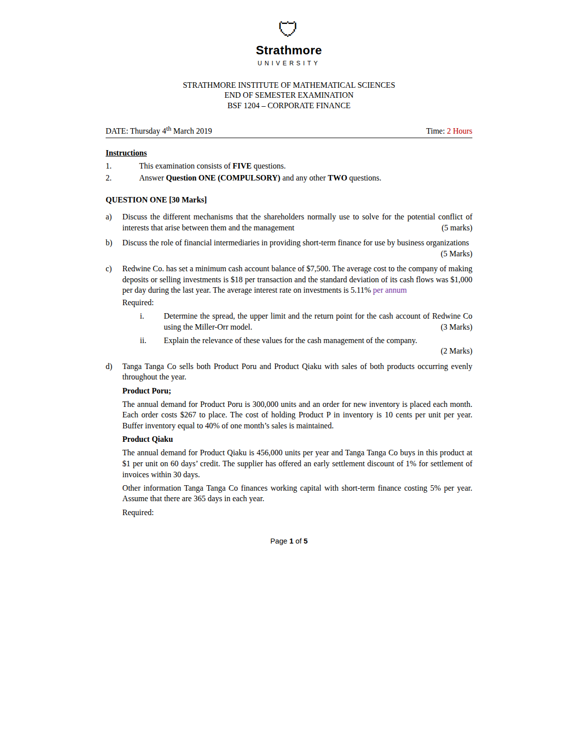🛡
Strathmore
UNIVERSITY
Strathmore Institute of Mathematical Sciences
End of Semester Examination
BSF 1204 – Corporate Finance
DATE: Thursday 4th March 2019 Time: 2 Hours
Instructions
This examination consists of FIVE questions.
Answer Question ONE (COMPULSORY) and any other TWO questions.
QUESTION ONE [30 Marks]
Discuss the different mechanisms that the shareholders normally use to solve for the potential conflict of interests that arise between them and the management (5 marks)
Discuss the role of financial intermediaries in providing short-term finance for use by business organizations (5 Marks)
Redwine Co. has set a minimum cash account balance of $7,500. The average cost to the company of making deposits or selling investments is $18 per transaction and the standard deviation of its cash flows was $1,000 per day during the last year. The average interest rate on investments is 5.11% per annum
Required:
Determine the spread, the upper limit and the return point for the cash account of Redwine Co using the Miller-Orr model. (3 Marks)
Explain the relevance of these values for the cash management of the company.
(2 Marks)
Tanga Tanga Co sells both Product Poru and Product Qiaku with sales of both products occurring evenly throughout the year.
Product Poru;
The annual demand for Product Poru is 300,000 units and an order for new inventory is placed each month. Each order costs $267 to place. The cost of holding Product P in inventory is 10 cents per unit per year. Buffer inventory equal to 40% of one month’s sales is maintained.
Product Qiaku
The annual demand for Product Qiaku is 456,000 units per year and Tanga Tanga Co buys in this product at $1 per unit on 60 days’ credit. The supplier has offered an early settlement discount of 1% for settlement of invoices within 30 days.
Other information Tanga Tanga Co finances working capital with short-term finance costing 5% per year. Assume that there are 365 days in each year.
Required:
Page 1 of 5